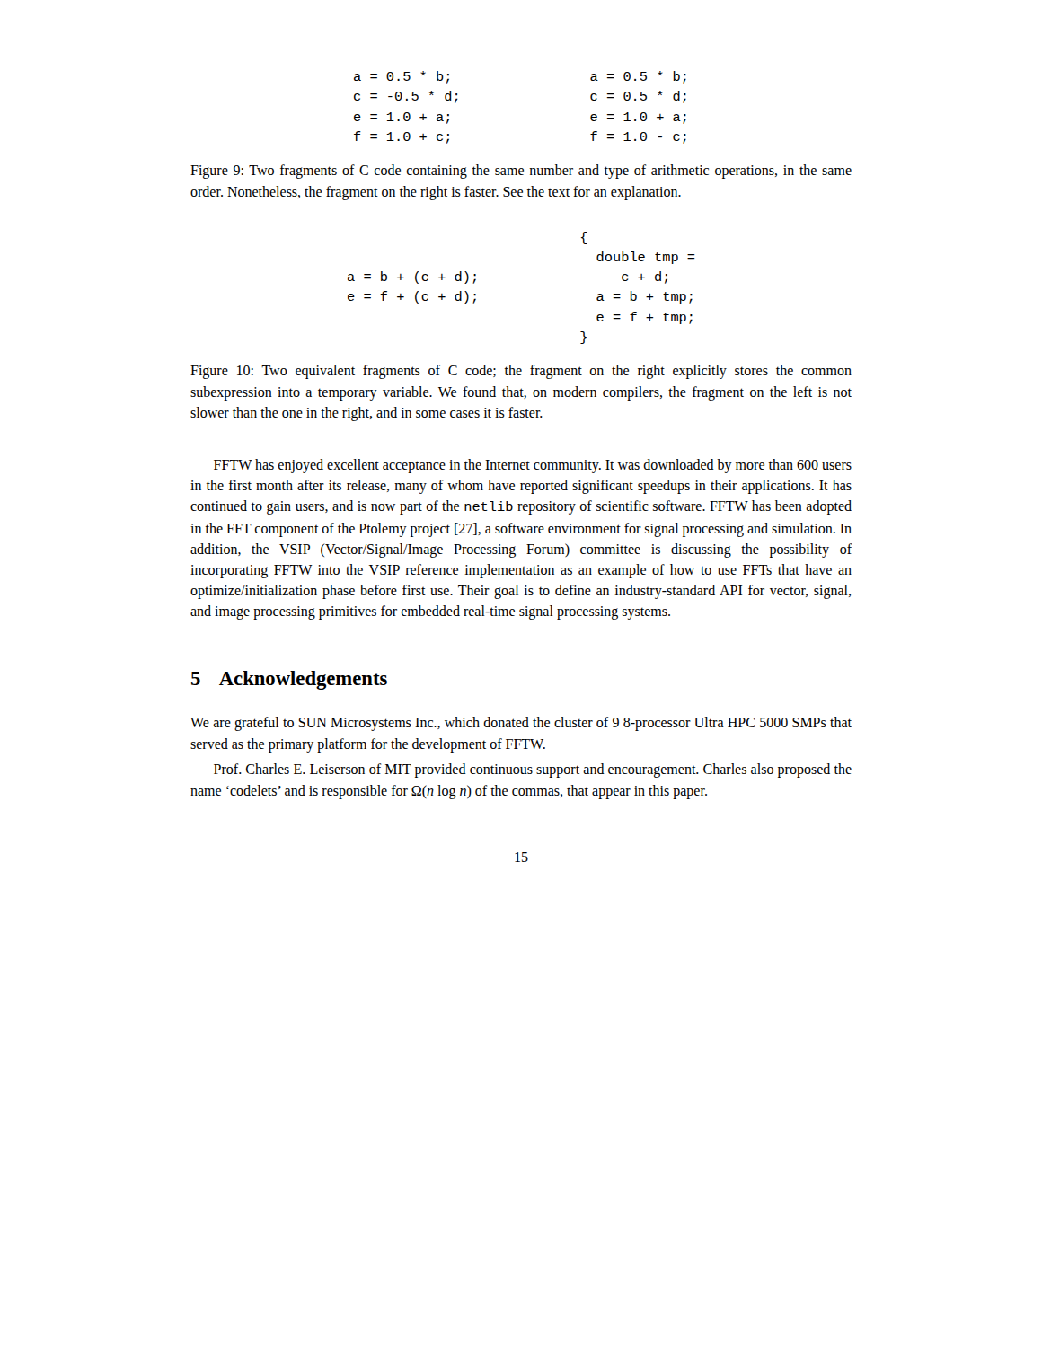a = 0.5 * b;
c = -0.5 * d;
e = 1.0 + a;
f = 1.0 + c;
a = 0.5 * b;
c = 0.5 * d;
e = 1.0 + a;
f = 1.0 - c;
Figure 9: Two fragments of C code containing the same number and type of arithmetic operations, in the same order. Nonetheless, the fragment on the right is faster. See the text for an explanation.
a = b + (c + d);
e = f + (c + d);
{
  double tmp =
     c + d;
  a = b + tmp;
  e = f + tmp;
}
Figure 10: Two equivalent fragments of C code; the fragment on the right explicitly stores the common subexpression into a temporary variable. We found that, on modern compilers, the fragment on the left is not slower than the one in the right, and in some cases it is faster.
FFTW has enjoyed excellent acceptance in the Internet community. It was downloaded by more than 600 users in the first month after its release, many of whom have reported significant speedups in their applications. It has continued to gain users, and is now part of the netlib repository of scientific software. FFTW has been adopted in the FFT component of the Ptolemy project [27], a software environment for signal processing and simulation. In addition, the VSIP (Vector/Signal/Image Processing Forum) committee is discussing the possibility of incorporating FFTW into the VSIP reference implementation as an example of how to use FFTs that have an optimize/initialization phase before first use. Their goal is to define an industry-standard API for vector, signal, and image processing primitives for embedded real-time signal processing systems.
5 Acknowledgements
We are grateful to SUN Microsystems Inc., which donated the cluster of 9 8-processor Ultra HPC 5000 SMPs that served as the primary platform for the development of FFTW.
Prof. Charles E. Leiserson of MIT provided continuous support and encouragement. Charles also proposed the name ‘codelets’ and is responsible for Ω(n log n) of the commas, that appear in this paper.
15